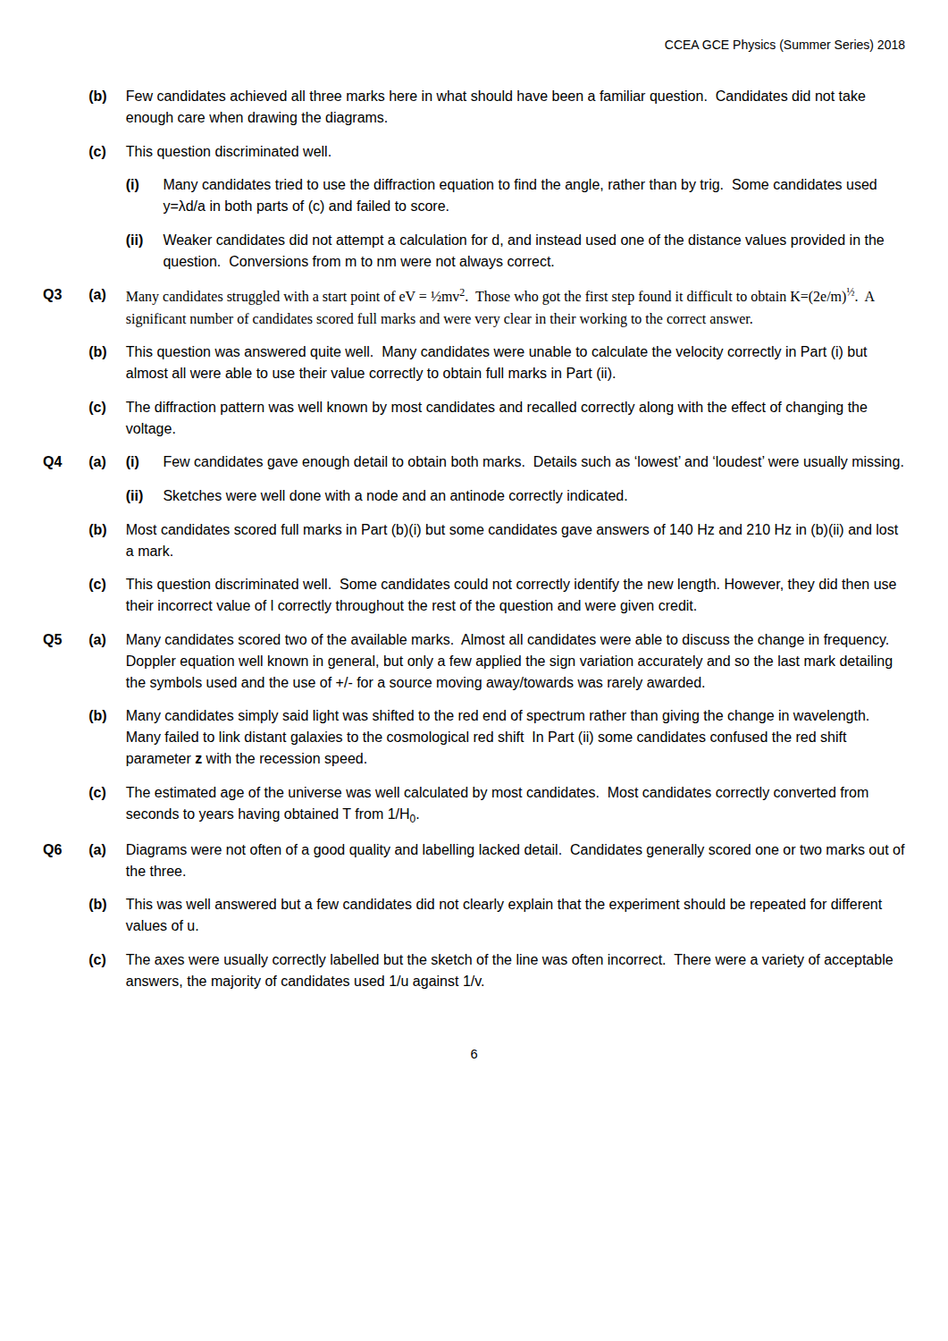CCEA GCE Physics (Summer Series) 2018
| | (b) | Few candidates achieved all three marks here in what should have been a familiar question. Candidates did not take enough care when drawing the diagrams. |
| | (c) | This question discriminated well. |
| | | (i) | Many candidates tried to use the diffraction equation to find the angle, rather than by trig. Some candidates used y=λd/a in both parts of (c) and failed to score. |
| | | (ii) | Weaker candidates did not attempt a calculation for d, and instead used one of the distance values provided in the question. Conversions from m to nm were not always correct. |
| Q3 | (a) | Many candidates struggled with a start point of eV = ½mv 2 . Those who got the first step found it difficult to obtain K=(2e/m) ½ . A significant number of candidates scored full marks and were very clear in their working to the correct answer. |
| | (b) | This question was answered quite well. Many candidates were unable to calculate the velocity correctly in Part (i) but almost all were able to use their value correctly to obtain full marks in Part (ii). |
| | (c) | The diffraction pattern was well known by most candidates and recalled correctly along with the effect of changing the voltage. |
| Q4 | (a) | (i) | Few candidates gave enough detail to obtain both marks. Details such as ‘lowest’ and ‘loudest’ were usually missing. |
| | | (ii) | Sketches were well done with a node and an antinode correctly indicated. |
| | (b) | Most candidates scored full marks in Part (b)(i) but some candidates gave answers of 140 Hz and 210 Hz in (b)(ii) and lost a mark. |
| | (c) | This question discriminated well. Some candidates could not correctly identify the new length. However, they did then use their incorrect value of l correctly throughout the rest of the question and were given credit. |
| Q5 | (a) | Many candidates scored two of the available marks. Almost all candidates were able to discuss the change in frequency. Doppler equation well known in general, but only a few applied the sign variation accurately and so the last mark detailing the symbols used and the use of +/- for a source moving away/towards was rarely awarded. |
| | (b) | Many candidates simply said light was shifted to the red end of spectrum rather than giving the change in wavelength. Many failed to link distant galaxies to the cosmological red shift In Part (ii) some candidates confused the red shift parameter z with the recession speed. |
| | (c) | The estimated age of the universe was well calculated by most candidates. Most candidates correctly converted from seconds to years having obtained T from 1/H 0 . |
| Q6 | (a) | Diagrams were not often of a good quality and labelling lacked detail. Candidates generally scored one or two marks out of the three. |
| | (b) | This was well answered but a few candidates did not clearly explain that the experiment should be repeated for different values of u. |
| | (c) | The axes were usually correctly labelled but the sketch of the line was often incorrect. There were a variety of acceptable answers, the majority of candidates used 1/u against 1/v. |
6